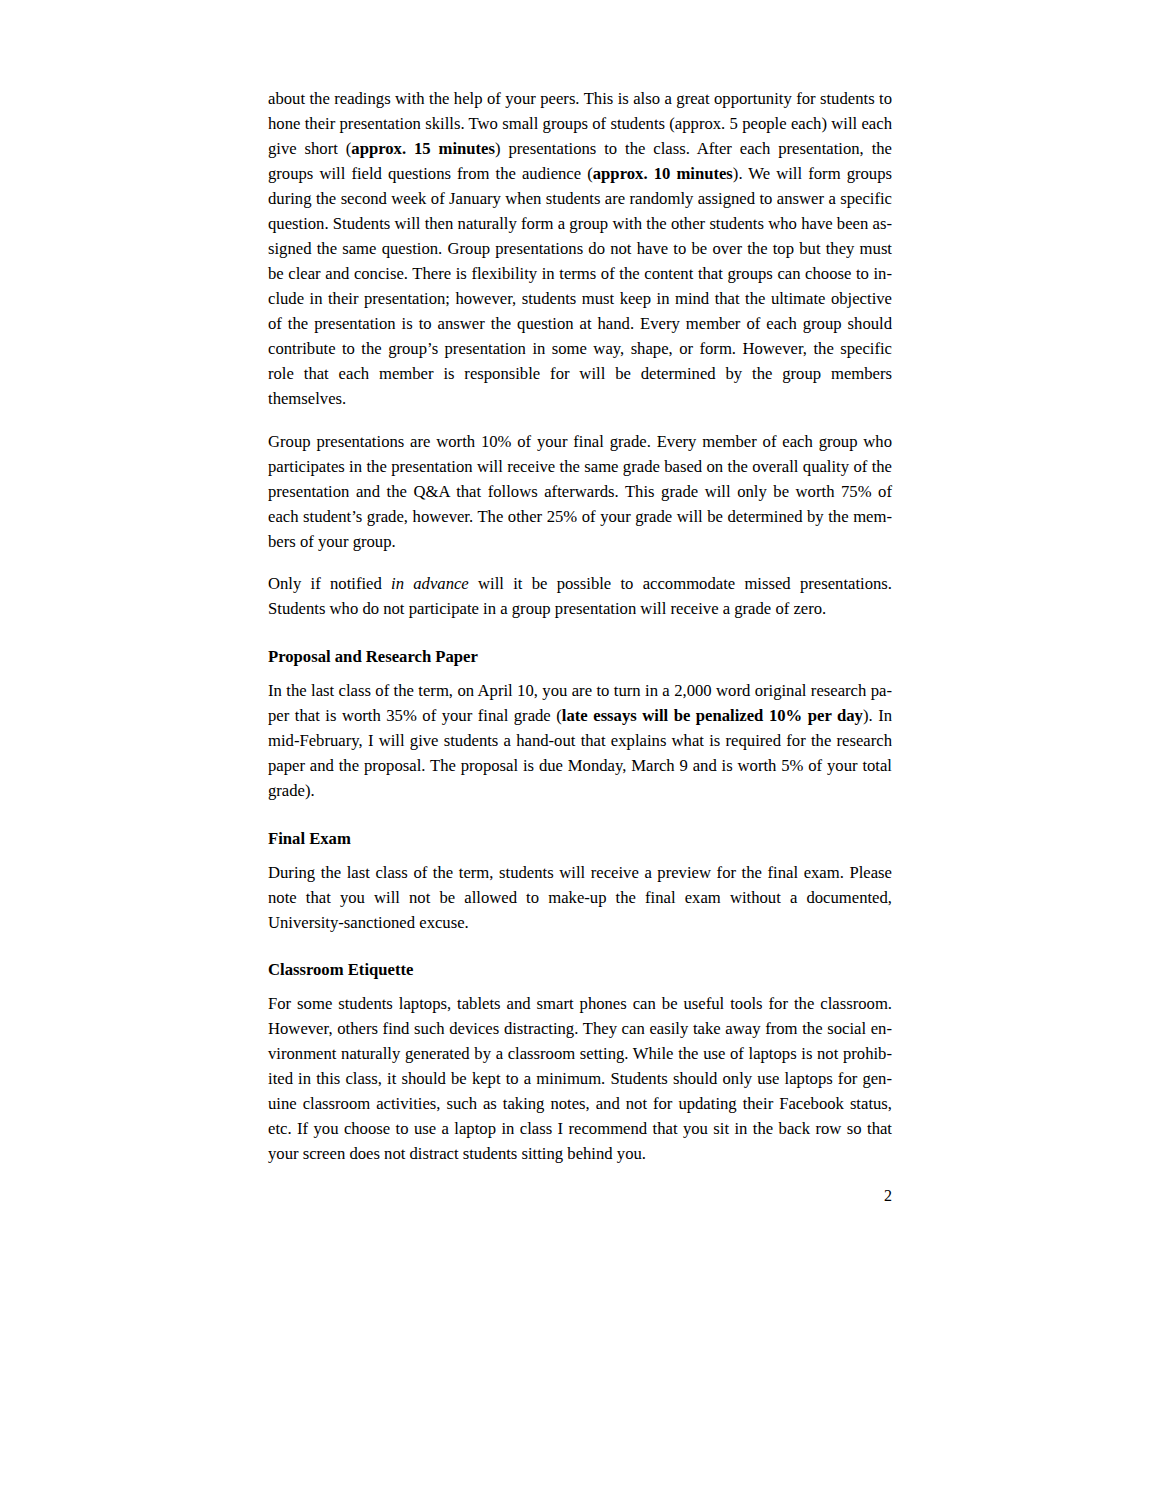about the readings with the help of your peers. This is also a great opportunity for students to hone their presentation skills. Two small groups of students (approx. 5 people each) will each give short (approx. 15 minutes) presentations to the class. After each presentation, the groups will field questions from the audience (approx. 10 minutes). We will form groups during the second week of January when students are randomly assigned to answer a specific question. Students will then naturally form a group with the other students who have been assigned the same question. Group presentations do not have to be over the top but they must be clear and concise. There is flexibility in terms of the content that groups can choose to include in their presentation; however, students must keep in mind that the ultimate objective of the presentation is to answer the question at hand. Every member of each group should contribute to the group’s presentation in some way, shape, or form. However, the specific role that each member is responsible for will be determined by the group members themselves.
Group presentations are worth 10% of your final grade. Every member of each group who participates in the presentation will receive the same grade based on the overall quality of the presentation and the Q&A that follows afterwards. This grade will only be worth 75% of each student’s grade, however. The other 25% of your grade will be determined by the members of your group.
Only if notified in advance will it be possible to accommodate missed presentations. Students who do not participate in a group presentation will receive a grade of zero.
Proposal and Research Paper
In the last class of the term, on April 10, you are to turn in a 2,000 word original research paper that is worth 35% of your final grade (late essays will be penalized 10% per day). In mid-February, I will give students a hand-out that explains what is required for the research paper and the proposal. The proposal is due Monday, March 9 and is worth 5% of your total grade).
Final Exam
During the last class of the term, students will receive a preview for the final exam. Please note that you will not be allowed to make-up the final exam without a documented, University-sanctioned excuse.
Classroom Etiquette
For some students laptops, tablets and smart phones can be useful tools for the classroom. However, others find such devices distracting. They can easily take away from the social environment naturally generated by a classroom setting. While the use of laptops is not prohibited in this class, it should be kept to a minimum. Students should only use laptops for genuine classroom activities, such as taking notes, and not for updating their Facebook status, etc. If you choose to use a laptop in class I recommend that you sit in the back row so that your screen does not distract students sitting behind you.
2